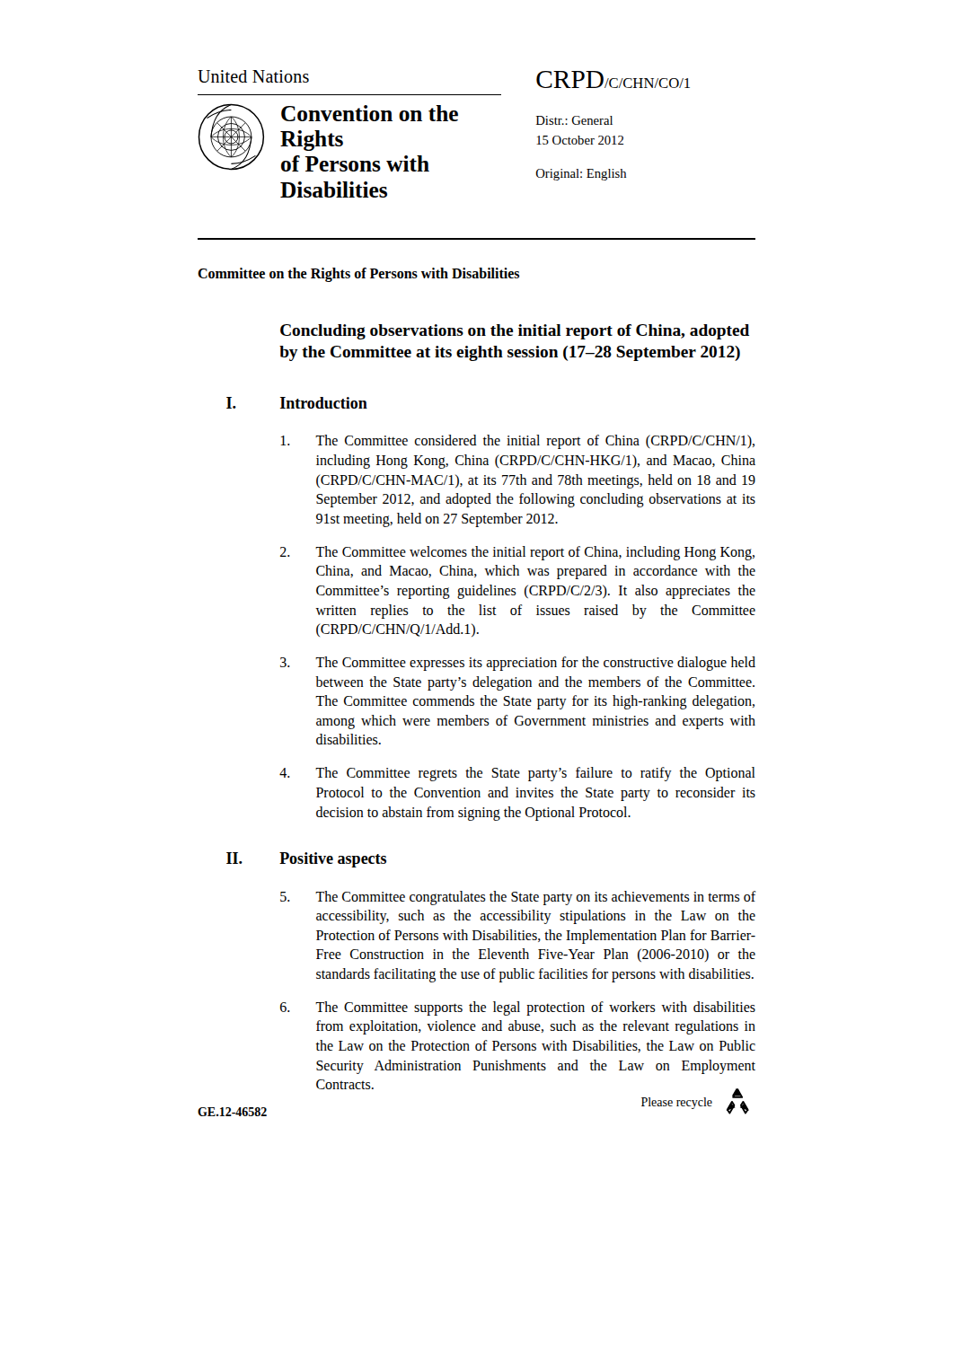United Nations
Convention on the Rights
of Persons with Disabilities
CRPD/C/CHN/CO/1
Distr.: General
15 October 2012
Original: English
Committee on the Rights of Persons with Disabilities
Concluding observations on the initial report of China, adopted by the Committee at its eighth session (17–28 September 2012)
I. Introduction
1. The Committee considered the initial report of China (CRPD/C/CHN/1), including Hong Kong, China (CRPD/C/CHN-HKG/1), and Macao, China (CRPD/C/CHN-MAC/1), at its 77th and 78th meetings, held on 18 and 19 September 2012, and adopted the following concluding observations at its 91st meeting, held on 27 September 2012.
2. The Committee welcomes the initial report of China, including Hong Kong, China, and Macao, China, which was prepared in accordance with the Committee’s reporting guidelines (CRPD/C/2/3). It also appreciates the written replies to the list of issues raised by the Committee (CRPD/C/CHN/Q/1/Add.1).
3. The Committee expresses its appreciation for the constructive dialogue held between the State party’s delegation and the members of the Committee. The Committee commends the State party for its high-ranking delegation, among which were members of Government ministries and experts with disabilities.
4. The Committee regrets the State party’s failure to ratify the Optional Protocol to the Convention and invites the State party to reconsider its decision to abstain from signing the Optional Protocol.
II. Positive aspects
5. The Committee congratulates the State party on its achievements in terms of accessibility, such as the accessibility stipulations in the Law on the Protection of Persons with Disabilities, the Implementation Plan for Barrier-Free Construction in the Eleventh Five-Year Plan (2006-2010) or the standards facilitating the use of public facilities for persons with disabilities.
6. The Committee supports the legal protection of workers with disabilities from exploitation, violence and abuse, such as the relevant regulations in the Law on the Protection of Persons with Disabilities, the Law on Public Security Administration Punishments and the Law on Employment Contracts.
GE.12-46582 Please recycle